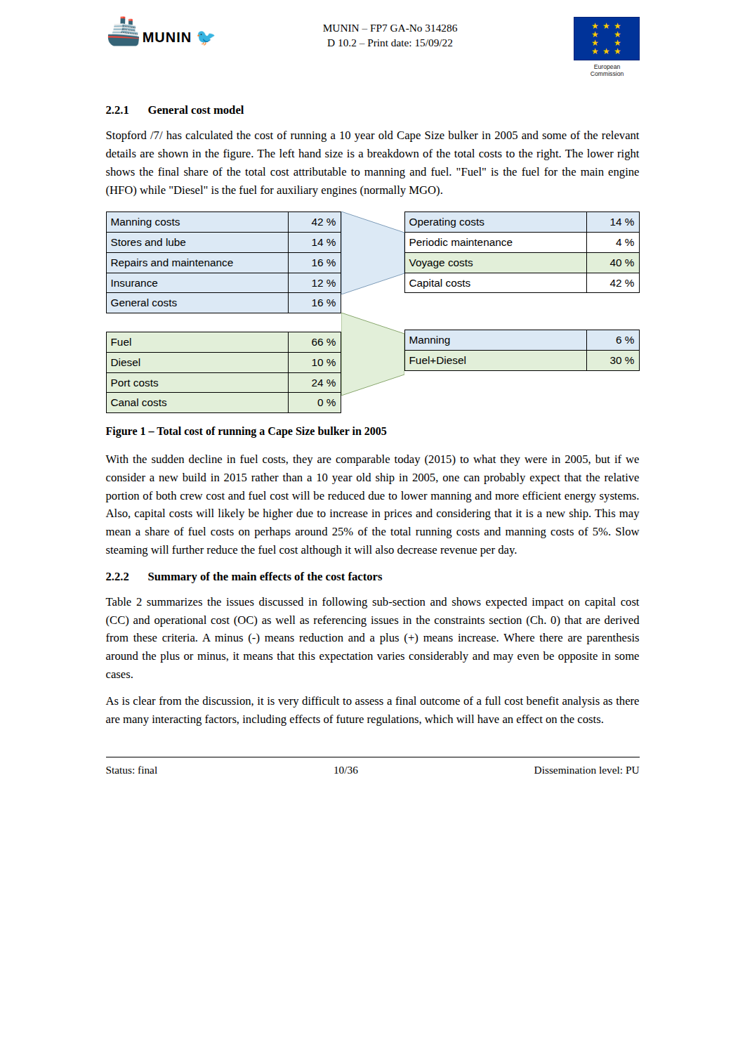🚢 MUNIN 🐦
MUNIN – FP7 GA-No 314286
D 10.2 – Print date: 15/09/22
★ ★ ★
★ ★
★ ★
★ ★ ★
European
Commission
2.2.1 General cost model
Stopford /7/ has calculated the cost of running a 10 year old Cape Size bulker in 2005 and some of the relevant details are shown in the figure. The left hand size is a breakdown of the total costs to the right. The lower right shows the final share of the total cost attributable to manning and fuel. "Fuel" is the fuel for the main engine (HFO) while "Diesel" is the fuel for auxiliary engines (normally MGO).
| Manning costs | 42 % |
| Stores and lube | 14 % |
| Repairs and maintenance | 16 % |
| Insurance | 12 % |
| General costs | 16 % |
| Fuel | 66 % |
| Diesel | 10 % |
| Port costs | 24 % |
| Canal costs | 0 % |
| Operating costs | 14 % |
| Periodic maintenance | 4 % |
| Voyage costs | 40 % |
| Capital costs | 42 % |
| Manning | 6 % |
| Fuel+Diesel | 30 % |
Figure 1 – Total cost of running a Cape Size bulker in 2005
With the sudden decline in fuel costs, they are comparable today (2015) to what they were in 2005, but if we consider a new build in 2015 rather than a 10 year old ship in 2005, one can probably expect that the relative portion of both crew cost and fuel cost will be reduced due to lower manning and more efficient energy systems. Also, capital costs will likely be higher due to increase in prices and considering that it is a new ship. This may mean a share of fuel costs on perhaps around 25% of the total running costs and manning costs of 5%. Slow steaming will further reduce the fuel cost although it will also decrease revenue per day.
2.2.2 Summary of the main effects of the cost factors
Table 2 summarizes the issues discussed in following sub-section and shows expected impact on capital cost (CC) and operational cost (OC) as well as referencing issues in the constraints section (Ch. 0) that are derived from these criteria. A minus (-) means reduction and a plus (+) means increase. Where there are parenthesis around the plus or minus, it means that this expectation varies considerably and may even be opposite in some cases.
As is clear from the discussion, it is very difficult to assess a final outcome of a full cost benefit analysis as there are many interacting factors, including effects of future regulations, which will have an effect on the costs.
Status: final 10/36 Dissemination level: PU